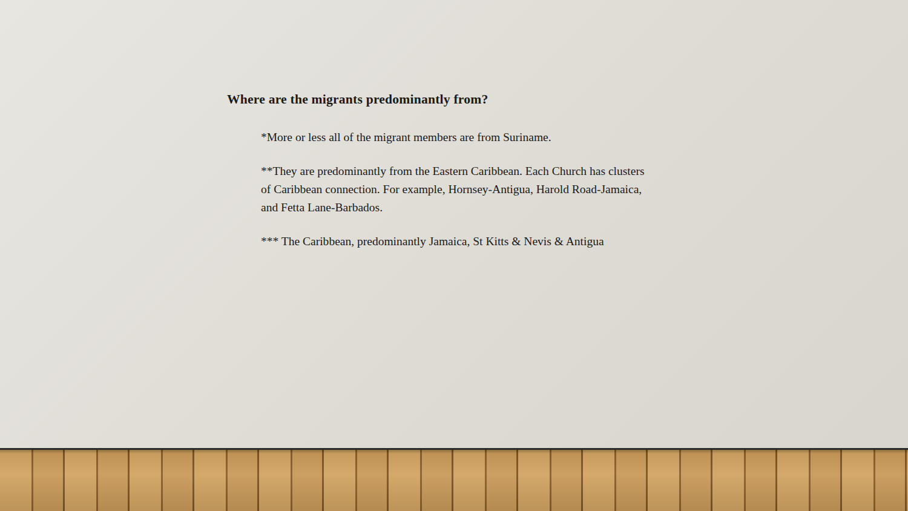Where are the migrants predominantly from?
*More or less all of the migrant members are from Suriname.
**They are predominantly from the Eastern Caribbean. Each Church has clusters of Caribbean connection. For example, Hornsey-Antigua, Harold Road-Jamaica, and Fetta Lane-Barbados.
*** The Caribbean, predominantly Jamaica, St Kitts & Nevis & Antigua